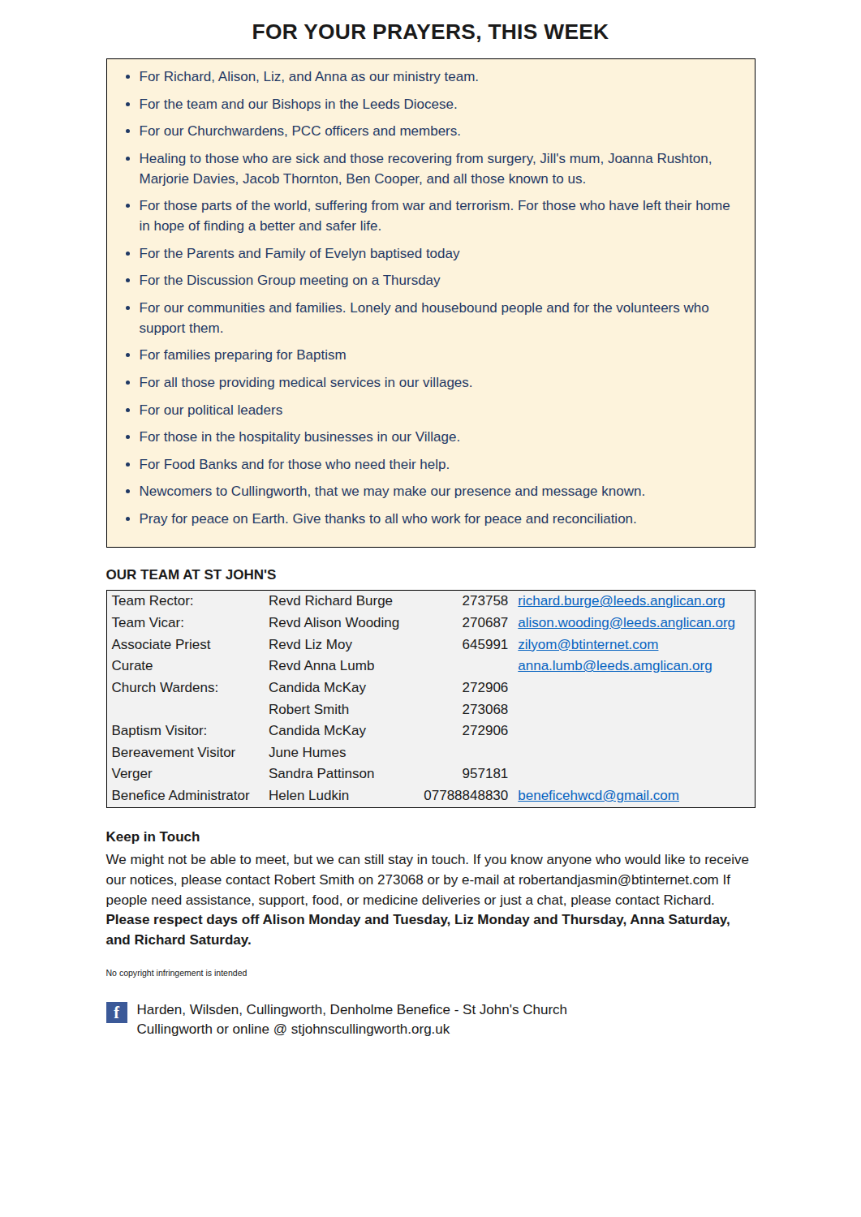FOR YOUR PRAYERS, THIS WEEK
For Richard, Alison, Liz, and Anna as our ministry team.
For the team and our Bishops in the Leeds Diocese.
For our Churchwardens, PCC officers and members.
Healing to those who are sick and those recovering from surgery, Jill's mum, Joanna Rushton, Marjorie Davies, Jacob Thornton, Ben Cooper, and all those known to us.
For those parts of the world, suffering from war and terrorism. For those who have left their home in hope of finding a better and safer life.
For the Parents and Family of Evelyn baptised today
For the Discussion Group meeting on a Thursday
For our communities and families. Lonely and housebound people and for the volunteers who support them.
For families preparing for Baptism
For all those providing medical services in our villages.
For our political leaders
For those in the hospitality businesses in our Village.
For Food Banks and for those who need their help.
Newcomers to Cullingworth, that we may make our presence and message known.
Pray for peace on Earth. Give thanks to all who work for peace and reconciliation.
Our Team at St John's
| Team Rector: | Revd Richard Burge | 273758 | richard.burge@leeds.anglican.org |
| Team Vicar: | Revd Alison Wooding | 270687 | alison.wooding@leeds.anglican.org |
| Associate Priest | Revd Liz Moy | 645991 | zilyom@btinternet.com |
| Curate | Revd Anna Lumb | | anna.lumb@leeds.amglican.org |
| Church Wardens: | Candida McKay | 272906 | |
| | Robert Smith | 273068 | |
| Baptism Visitor: | Candida McKay | 272906 | |
| Bereavement Visitor | June Humes | | |
| Verger | Sandra Pattinson | 957181 | |
| Benefice Administrator | Helen Ludkin | 07788848830 | beneficehwcd@gmail.com |
Keep in Touch
We might not be able to meet, but we can still stay in touch. If you know anyone who would like to receive our notices, please contact Robert Smith on 273068 or by e-mail at robertandjasmin@btinternet.com If people need assistance, support, food, or medicine deliveries or just a chat, please contact Richard. Please respect days off Alison Monday and Tuesday, Liz Monday and Thursday, Anna Saturday, and Richard Saturday.
No copyright infringement is intended
f
Harden, Wilsden, Cullingworth, Denholme Benefice - St John's Church
Cullingworth or online @ stjohnscullingworth.org.uk